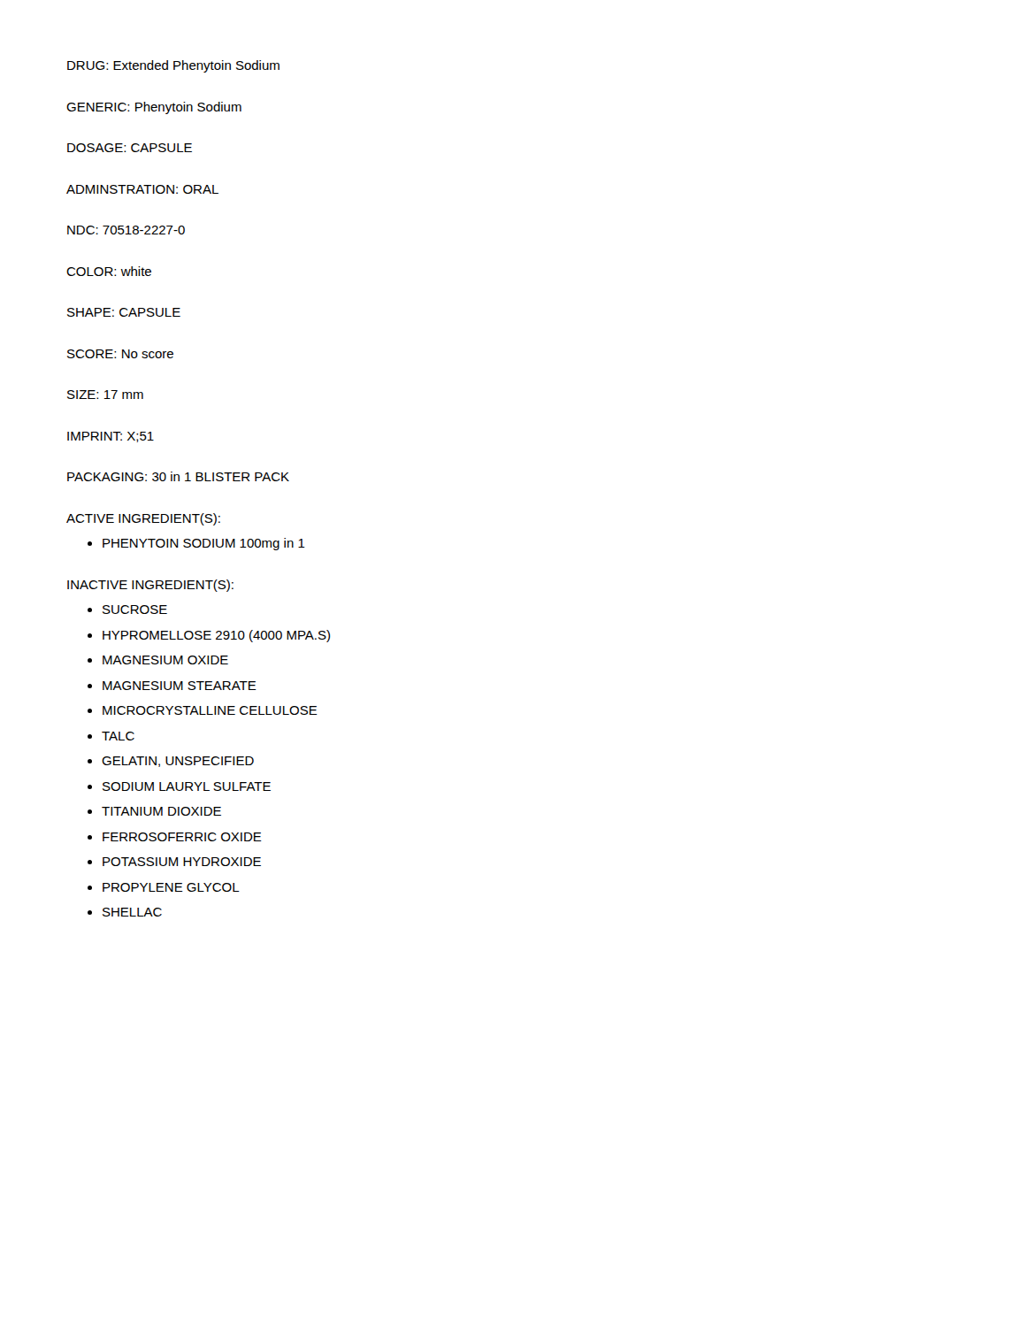DRUG: Extended Phenytoin Sodium
GENERIC: Phenytoin Sodium
DOSAGE: CAPSULE
ADMINSTRATION: ORAL
NDC: 70518-2227-0
COLOR: white
SHAPE: CAPSULE
SCORE: No score
SIZE: 17 mm
IMPRINT: X;51
PACKAGING: 30 in 1 BLISTER PACK
ACTIVE INGREDIENT(S):
PHENYTOIN SODIUM 100mg in 1
INACTIVE INGREDIENT(S):
SUCROSE
HYPROMELLOSE 2910 (4000 MPA.S)
MAGNESIUM OXIDE
MAGNESIUM STEARATE
MICROCRYSTALLINE CELLULOSE
TALC
GELATIN, UNSPECIFIED
SODIUM LAURYL SULFATE
TITANIUM DIOXIDE
FERROSOFERRIC OXIDE
POTASSIUM HYDROXIDE
PROPYLENE GLYCOL
SHELLAC